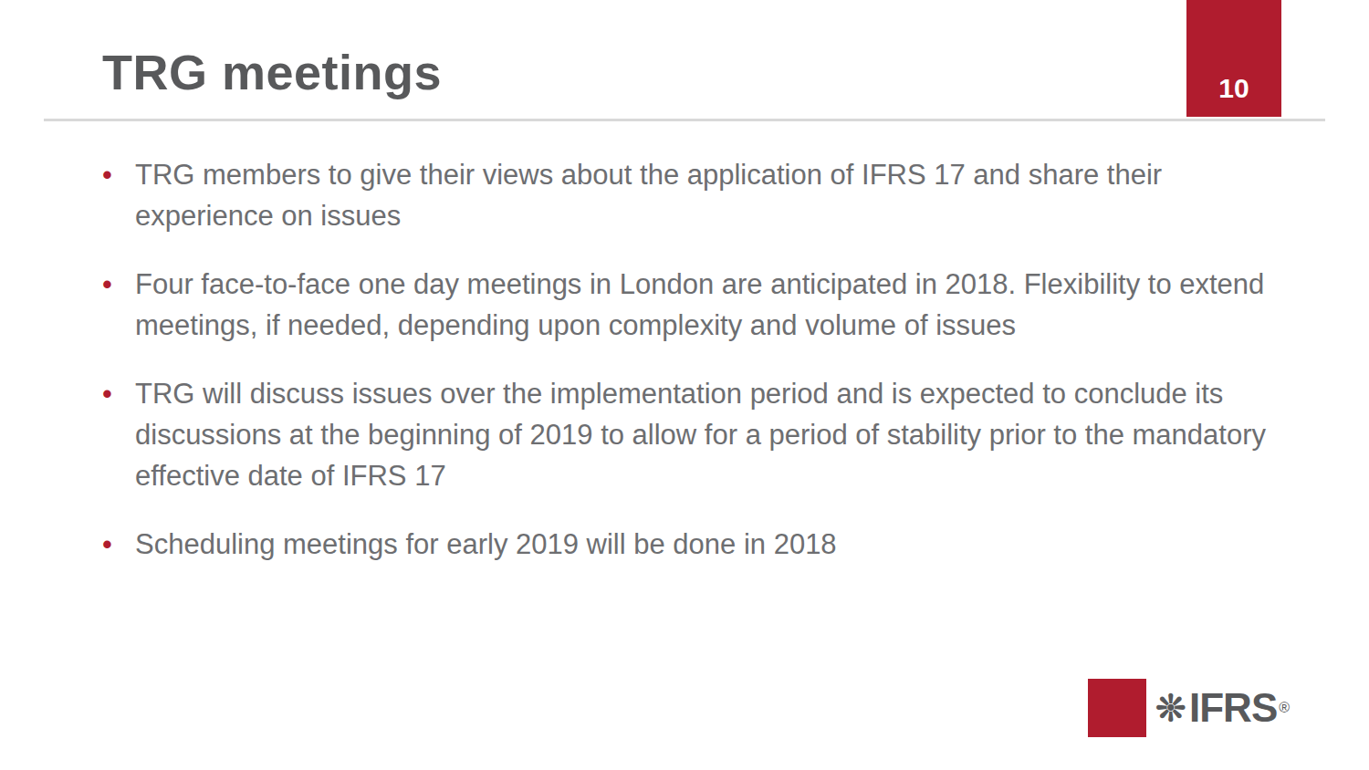10
TRG meetings
TRG members to give their views about the application of IFRS 17 and share their experience on issues
Four face-to-face one day meetings in London are anticipated in 2018. Flexibility to extend meetings, if needed, depending upon complexity and volume of issues
TRG will discuss issues over the implementation period and is expected to conclude its discussions at the beginning of 2019 to allow for a period of stability prior to the mandatory effective date of IFRS 17
Scheduling meetings for early 2019 will be done in 2018
❊IFRS®